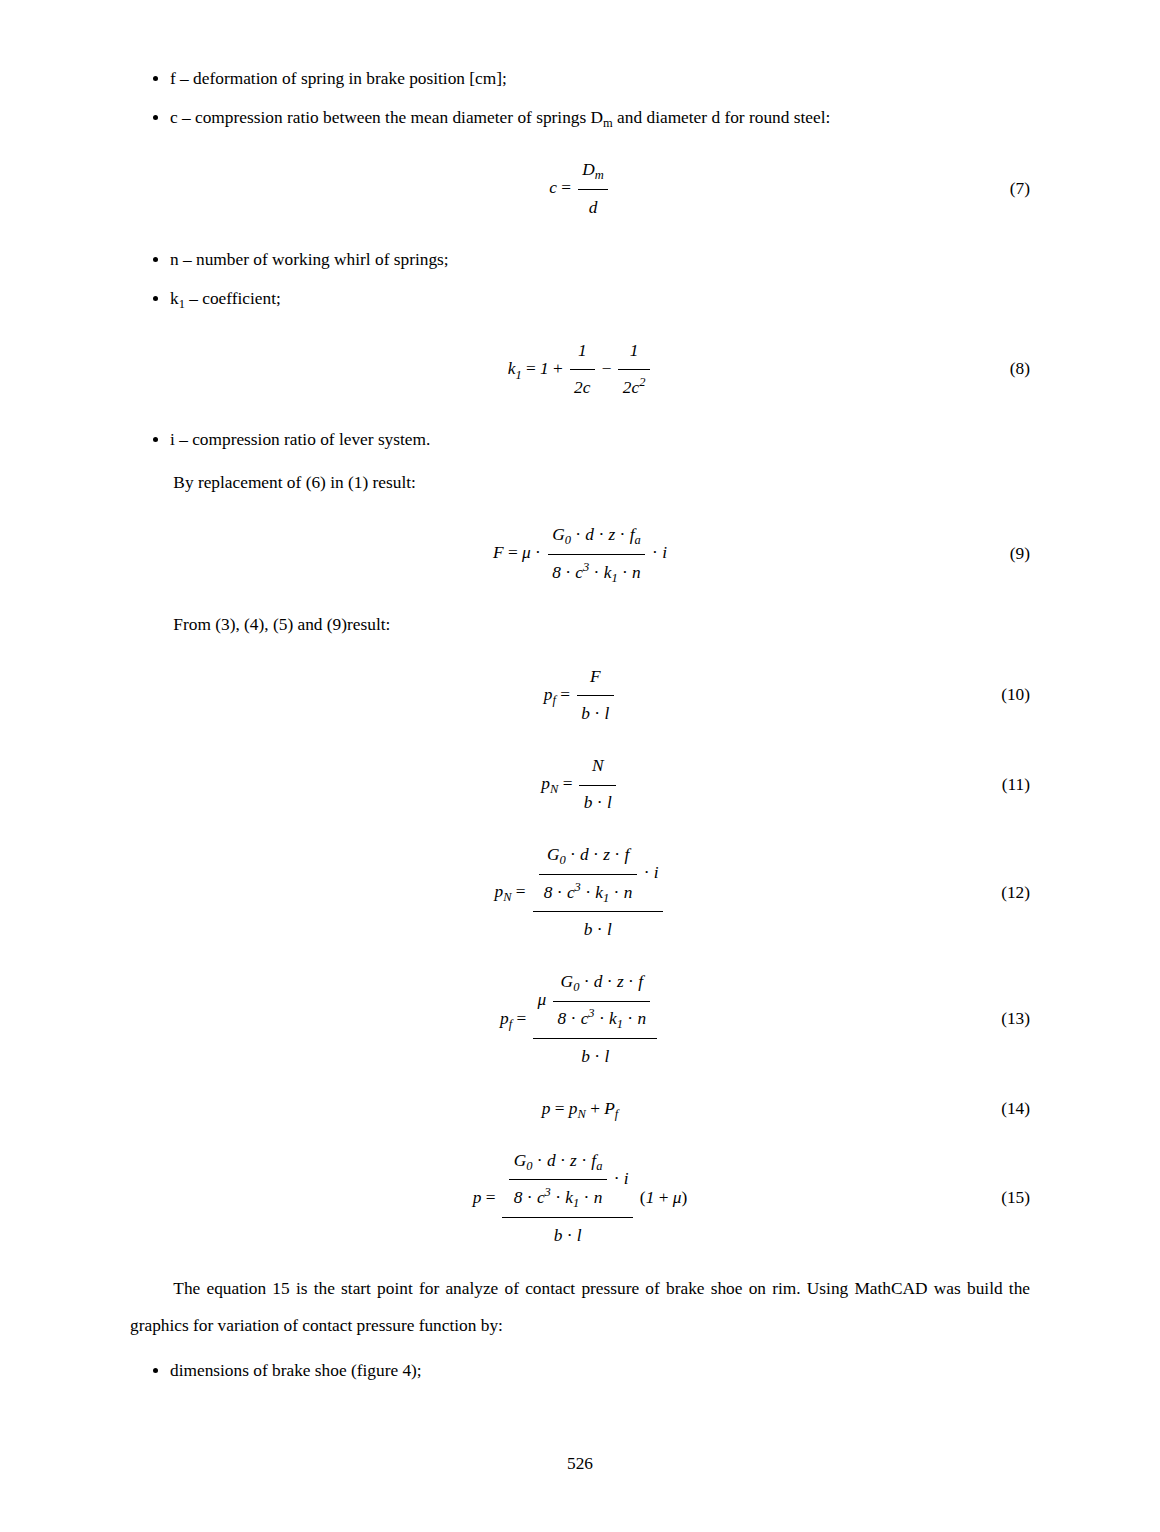f – deformation of spring in brake position [cm];
c – compression ratio between the mean diameter of springs Dm and diameter d for round steel:
c = Dm d
(7)
n – number of working whirl of springs;
k1 – coefficient;
k1 = 1 + 1 2c − 1 2c2
(8)
i – compression ratio of lever system.
By replacement of (6) in (1) result:
F = μ · G0 · d · z · fa 8 · c3 · k1 · n · i
(9)
From (3), (4), (5) and (9)result:
pf = F b · l
(10)
pN = N b · l
(11)
pN = G0 · d · z · f 8 · c3 · k1 · n · i b · l
(12)
pf = μ G0 · d · z · f 8 · c3 · k1 · n b · l
(13)
p = pN + Pf
(14)
p = G0 · d · z · fa 8 · c3 · k1 · n · i b · l (1 + μ)
(15)
The equation 15 is the start point for analyze of contact pressure of brake shoe on rim. Using MathCAD was build the graphics for variation of contact pressure function by:
dimensions of brake shoe (figure 4);
526